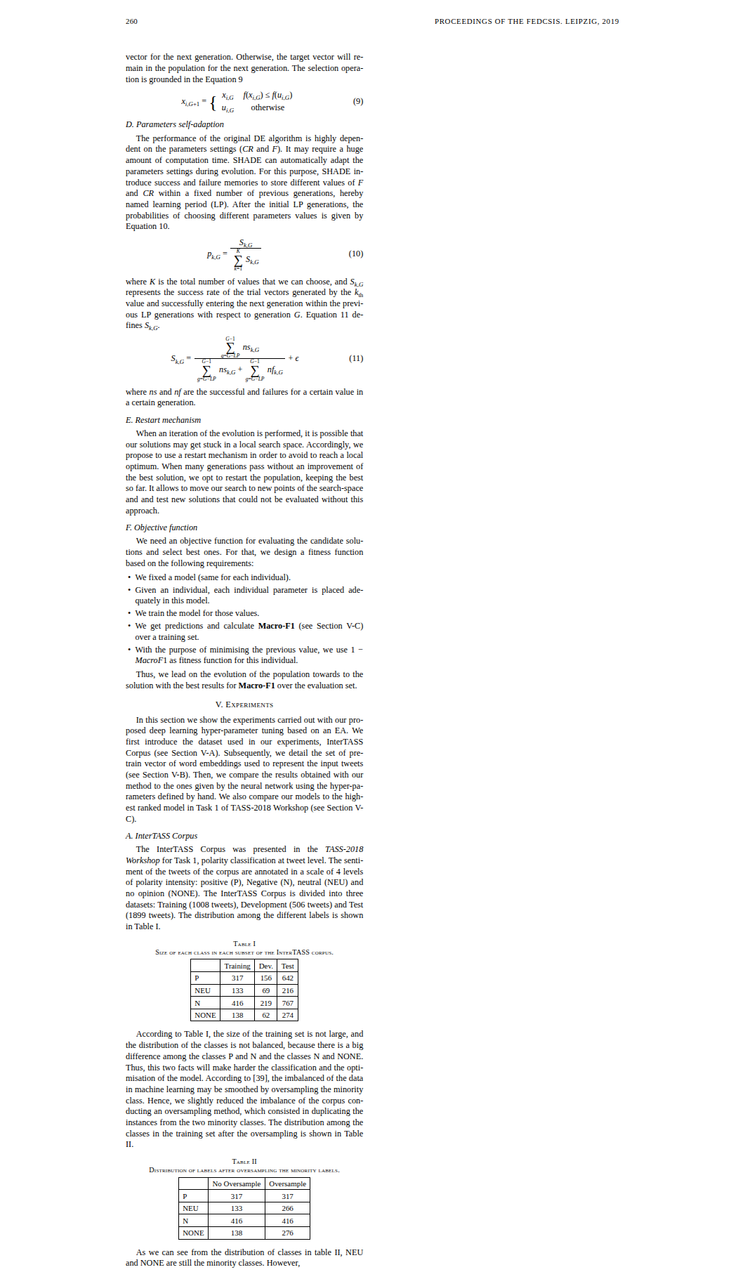260 Proceedings of the FedCSIS. Leipzig, 2019
vector for the next generation. Otherwise, the target vector will remain in the population for the next generation. The selection operation is grounded in the Equation 9
xi,G+1 = { xi,G f(xi,G) ≤ f(ui,G) ui,G otherwise
(9)
D. Parameters self-adaption
The performance of the original DE algorithm is highly dependent on the parameters settings (CR and F). It may require a huge amount of computation time. SHADE can automatically adapt the parameters settings during evolution. For this purpose, SHADE introduce success and failure memories to store different values of F and CR within a fixed number of previous generations, hereby named learning period (LP). After the initial LP generations, the probabilities of choosing different parameters values is given by Equation 10.
pk,G = Sk,G K ∑ k=1 Sk,G
(10)
where K is the total number of values that we can choose, and Sk,G represents the success rate of the trial vectors generated by the kth value and successfully entering the next generation within the previous LP generations with respect to generation G. Equation 11 defines Sk,G.
Sk,G = G−1 ∑ g=G−LP nsk,G G−1 ∑ g=G−LP nsk,G + G−1 ∑ g=G−LP nfk,G + ϵ
(11)
where ns and nf are the successful and failures for a certain value in a certain generation.
E. Restart mechanism
When an iteration of the evolution is performed, it is possible that our solutions may get stuck in a local search space. Accordingly, we propose to use a restart mechanism in order to avoid to reach a local optimum. When many generations pass without an improvement of the best solution, we opt to restart the population, keeping the best so far. It allows to move our search to new points of the search-space and and test new solutions that could not be evaluated without this approach.
F. Objective function
We need an objective function for evaluating the candidate solutions and select best ones. For that, we design a fitness function based on the following requirements:
We fixed a model (same for each individual).
Given an individual, each individual parameter is placed adequately in this model.
We train the model for those values.
We get predictions and calculate Macro-F1 (see Section V-C) over a training set.
With the purpose of minimising the previous value, we use 1 − MacroF1 as fitness function for this individual.
Thus, we lead on the evolution of the population towards to the solution with the best results for Macro-F1 over the evaluation set.
V. Experiments
In this section we show the experiments carried out with our proposed deep learning hyper-parameter tuning based on an EA. We first introduce the dataset used in our experiments, InterTASS Corpus (see Section V-A). Subsequently, we detail the set of pre-train vector of word embeddings used to represent the input tweets (see Section V-B). Then, we compare the results obtained with our method to the ones given by the neural network using the hyper-parameters defined by hand. We also compare our models to the highest ranked model in Task 1 of TASS-2018 Workshop (see Section V-C).
A. InterTASS Corpus
The InterTASS Corpus was presented in the TASS-2018 Workshop for Task 1, polarity classification at tweet level. The sentiment of the tweets of the corpus are annotated in a scale of 4 levels of polarity intensity: positive (P), Negative (N), neutral (NEU) and no opinion (NONE). The InterTASS Corpus is divided into three datasets: Training (1008 tweets), Development (506 tweets) and Test (1899 tweets). The distribution among the different labels is shown in Table I.
Table I Size of each class in each subset of the InterTASS corpus.
| | Training | Dev. | Test |
| --- | --- | --- | --- |
| P | 317 | 156 | 642 |
| NEU | 133 | 69 | 216 |
| N | 416 | 219 | 767 |
| NONE | 138 | 62 | 274 |
According to Table I, the size of the training set is not large, and the distribution of the classes is not balanced, because there is a big difference among the classes P and N and the classes N and NONE. Thus, this two facts will make harder the classification and the optimisation of the model. According to [39], the imbalanced of the data in machine learning may be smoothed by oversampling the minority class. Hence, we slightly reduced the imbalance of the corpus conducting an oversampling method, which consisted in duplicating the instances from the two minority classes. The distribution among the classes in the training set after the oversampling is shown in Table II.
Table II Distribution of labels after oversampling the minority labels.
| | No Oversample | Oversample |
| --- | --- | --- |
| P | 317 | 317 |
| NEU | 133 | 266 |
| N | 416 | 416 |
| NONE | 138 | 276 |
As we can see from the distribution of classes in table II, NEU and NONE are still the minority classes. However,